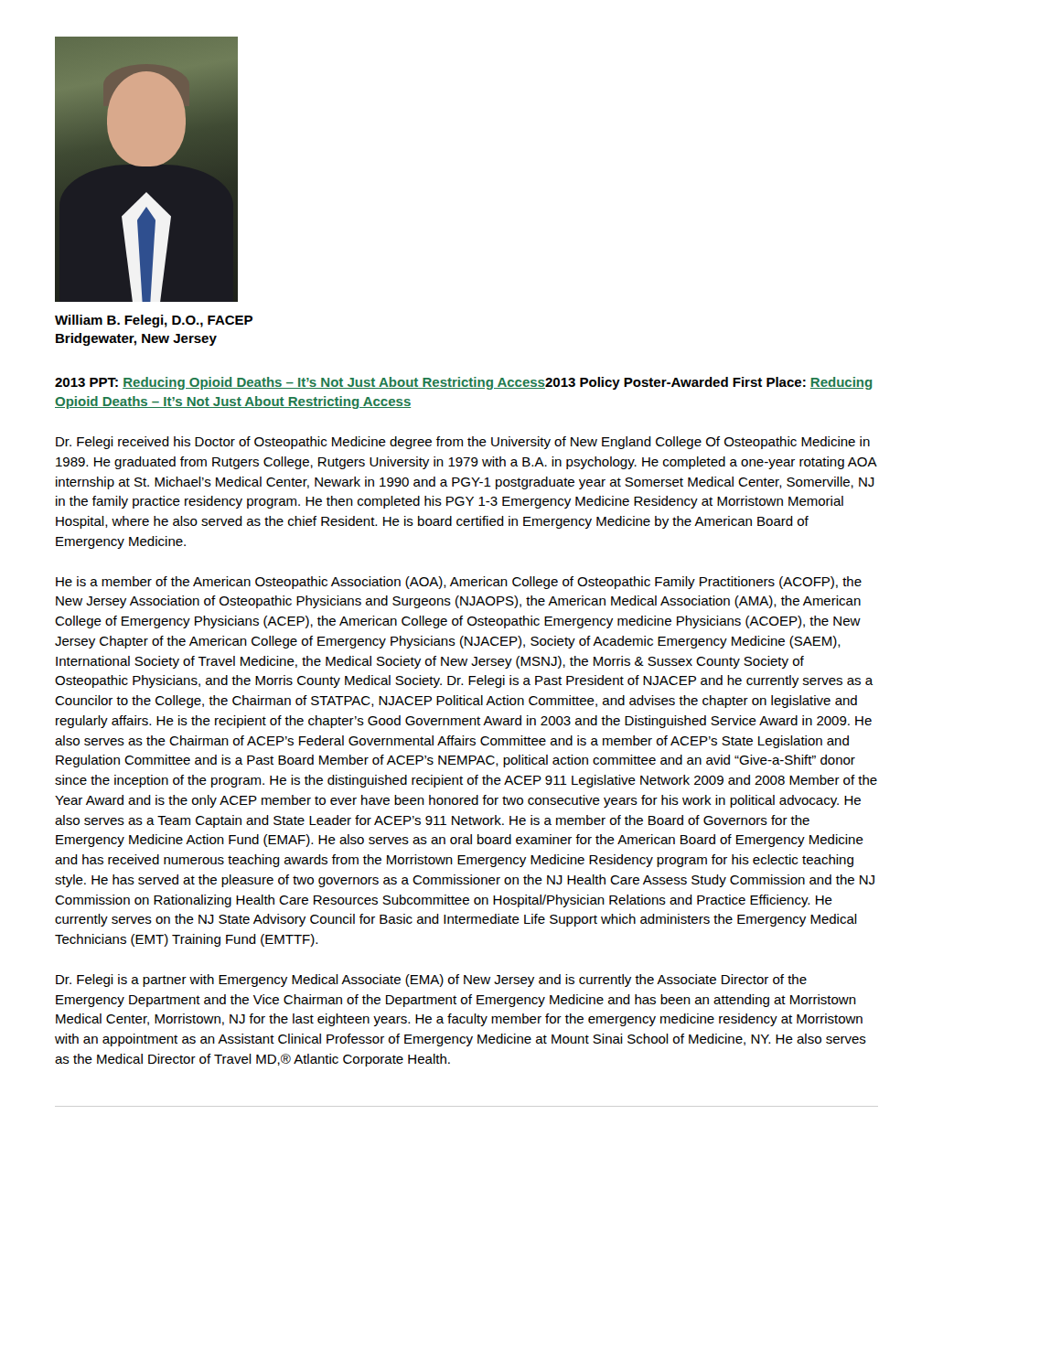William B. Felegi, D.O., FACEPBridgewater, New Jersey
2013 PPT: Reducing Opioid Deaths – It’s Not Just About Restricting Access2013 Policy Poster-Awarded First Place: Reducing Opioid Deaths – It’s Not Just About Restricting Access
Dr. Felegi received his Doctor of Osteopathic Medicine degree from the University of New England College Of Osteopathic Medicine in 1989. He graduated from Rutgers College, Rutgers University in 1979 with a B.A. in psychology. He completed a one-year rotating AOA internship at St. Michael’s Medical Center, Newark in 1990 and a PGY-1 postgraduate year at Somerset Medical Center, Somerville, NJ in the family practice residency program. He then completed his PGY 1-3 Emergency Medicine Residency at Morristown Memorial Hospital, where he also served as the chief Resident. He is board certified in Emergency Medicine by the American Board of Emergency Medicine.
He is a member of the American Osteopathic Association (AOA), American College of Osteopathic Family Practitioners (ACOFP), the New Jersey Association of Osteopathic Physicians and Surgeons (NJAOPS), the American Medical Association (AMA), the American College of Emergency Physicians (ACEP), the American College of Osteopathic Emergency medicine Physicians (ACOEP), the New Jersey Chapter of the American College of Emergency Physicians (NJACEP), Society of Academic Emergency Medicine (SAEM), International Society of Travel Medicine, the Medical Society of New Jersey (MSNJ), the Morris & Sussex County Society of Osteopathic Physicians, and the Morris County Medical Society. Dr. Felegi is a Past President of NJACEP and he currently serves as a Councilor to the College, the Chairman of STATPAC, NJACEP Political Action Committee, and advises the chapter on legislative and regularly affairs. He is the recipient of the chapter’s Good Government Award in 2003 and the Distinguished Service Award in 2009. He also serves as the Chairman of ACEP’s Federal Governmental Affairs Committee and is a member of ACEP’s State Legislation and Regulation Committee and is a Past Board Member of ACEP’s NEMPAC, political action committee and an avid “Give-a-Shift” donor since the inception of the program. He is the distinguished recipient of the ACEP 911 Legislative Network 2009 and 2008 Member of the Year Award and is the only ACEP member to ever have been honored for two consecutive years for his work in political advocacy. He also serves as a Team Captain and State Leader for ACEP’s 911 Network. He is a member of the Board of Governors for the Emergency Medicine Action Fund (EMAF). He also serves as an oral board examiner for the American Board of Emergency Medicine and has received numerous teaching awards from the Morristown Emergency Medicine Residency program for his eclectic teaching style. He has served at the pleasure of two governors as a Commissioner on the NJ Health Care Assess Study Commission and the NJ Commission on Rationalizing Health Care Resources Subcommittee on Hospital/Physician Relations and Practice Efficiency. He currently serves on the NJ State Advisory Council for Basic and Intermediate Life Support which administers the Emergency Medical Technicians (EMT) Training Fund (EMTTF).
Dr. Felegi is a partner with Emergency Medical Associate (EMA) of New Jersey and is currently the Associate Director of the Emergency Department and the Vice Chairman of the Department of Emergency Medicine and has been an attending at Morristown Medical Center, Morristown, NJ for the last eighteen years. He a faculty member for the emergency medicine residency at Morristown with an appointment as an Assistant Clinical Professor of Emergency Medicine at Mount Sinai School of Medicine, NY. He also serves as the Medical Director of Travel MD,® Atlantic Corporate Health.